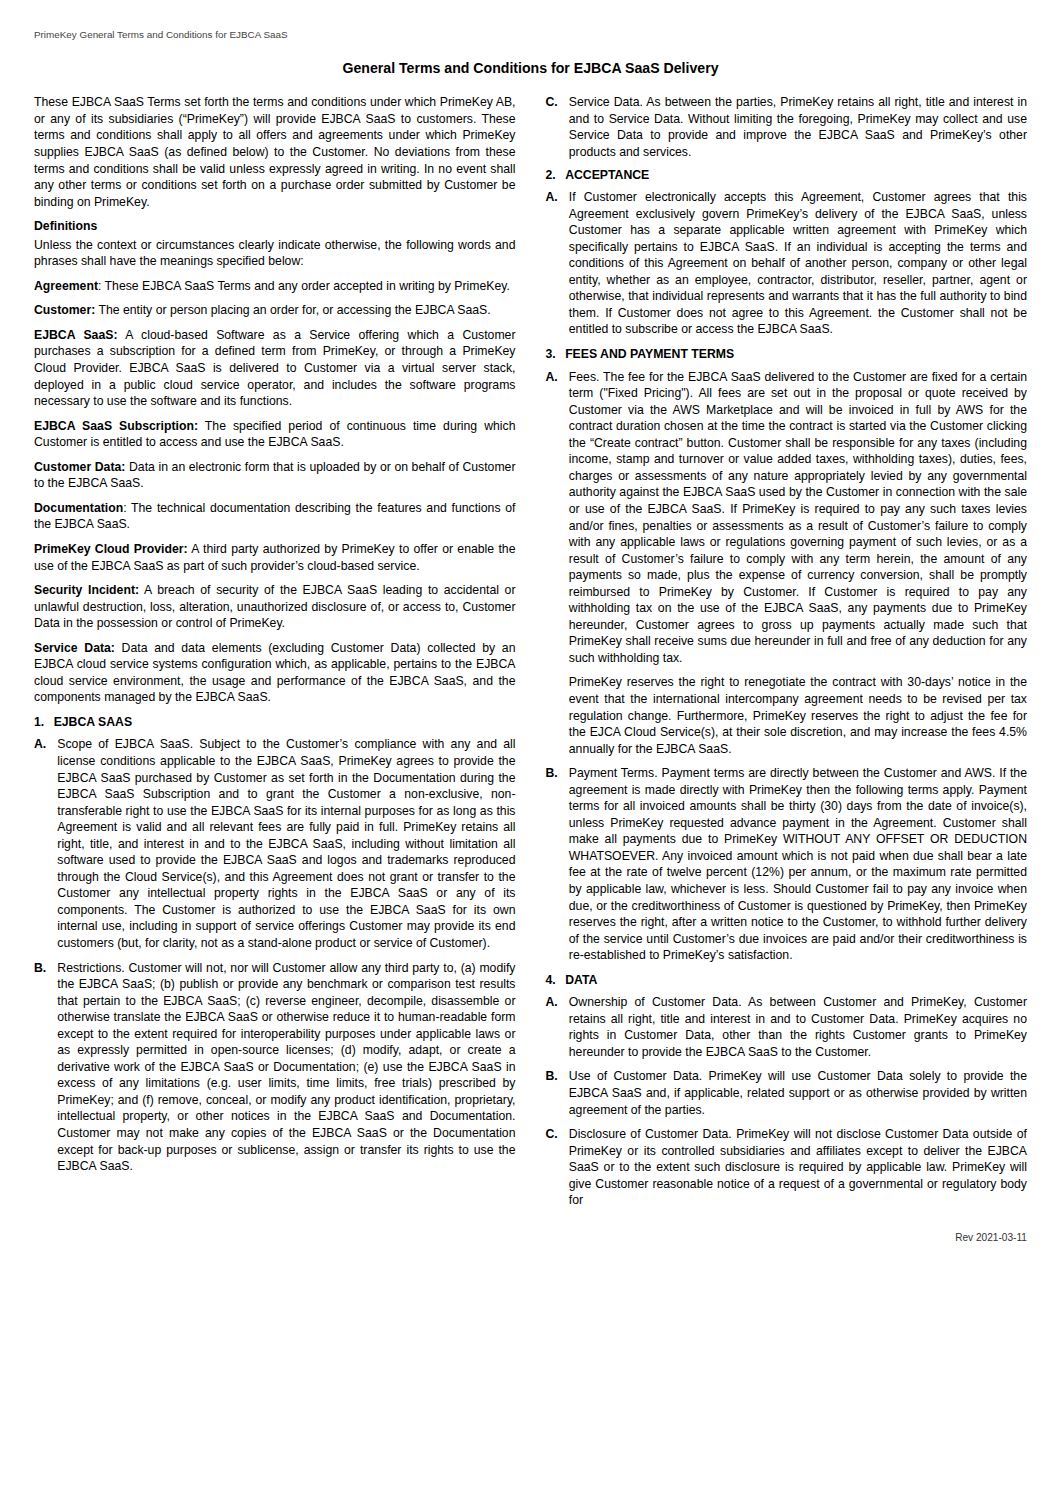PrimeKey General Terms and Conditions for EJBCA SaaS
General Terms and Conditions for EJBCA SaaS Delivery
These EJBCA SaaS Terms set forth the terms and conditions under which PrimeKey AB, or any of its subsidiaries (“PrimeKey”) will provide EJBCA SaaS to customers. These terms and conditions shall apply to all offers and agreements under which PrimeKey supplies EJBCA SaaS (as defined below) to the Customer. No deviations from these terms and conditions shall be valid unless expressly agreed in writing. In no event shall any other terms or conditions set forth on a purchase order submitted by Customer be binding on PrimeKey.
Definitions
Unless the context or circumstances clearly indicate otherwise, the following words and phrases shall have the meanings specified below:
Agreement: These EJBCA SaaS Terms and any order accepted in writing by PrimeKey.
Customer: The entity or person placing an order for, or accessing the EJBCA SaaS.
EJBCA SaaS: A cloud-based Software as a Service offering which a Customer purchases a subscription for a defined term from PrimeKey, or through a PrimeKey Cloud Provider. EJBCA SaaS is delivered to Customer via a virtual server stack, deployed in a public cloud service operator, and includes the software programs necessary to use the software and its functions.
EJBCA SaaS Subscription: The specified period of continuous time during which Customer is entitled to access and use the EJBCA SaaS.
Customer Data: Data in an electronic form that is uploaded by or on behalf of Customer to the EJBCA SaaS.
Documentation: The technical documentation describing the features and functions of the EJBCA SaaS.
PrimeKey Cloud Provider: A third party authorized by PrimeKey to offer or enable the use of the EJBCA SaaS as part of such provider’s cloud-based service.
Security Incident: A breach of security of the EJBCA SaaS leading to accidental or unlawful destruction, loss, alteration, unauthorized disclosure of, or access to, Customer Data in the possession or control of PrimeKey.
Service Data: Data and data elements (excluding Customer Data) collected by an EJBCA cloud service systems configuration which, as applicable, pertains to the EJBCA cloud service environment, the usage and performance of the EJBCA SaaS, and the components managed by the EJBCA SaaS.
EJBCA SAAS
Scope of EJBCA SaaS. Subject to the Customer’s compliance with any and all license conditions applicable to the EJBCA SaaS, PrimeKey agrees to provide the EJBCA SaaS purchased by Customer as set forth in the Documentation during the EJBCA SaaS Subscription and to grant the Customer a non-exclusive, non-transferable right to use the EJBCA SaaS for its internal purposes for as long as this Agreement is valid and all relevant fees are fully paid in full. PrimeKey retains all right, title, and interest in and to the EJBCA SaaS, including without limitation all software used to provide the EJBCA SaaS and logos and trademarks reproduced through the Cloud Service(s), and this Agreement does not grant or transfer to the Customer any intellectual property rights in the EJBCA SaaS or any of its components. The Customer is authorized to use the EJBCA SaaS for its own internal use, including in support of service offerings Customer may provide its end customers (but, for clarity, not as a stand-alone product or service of Customer).
Restrictions. Customer will not, nor will Customer allow any third party to, (a) modify the EJBCA SaaS; (b) publish or provide any benchmark or comparison test results that pertain to the EJBCA SaaS; (c) reverse engineer, decompile, disassemble or otherwise translate the EJBCA SaaS or otherwise reduce it to human-readable form except to the extent required for interoperability purposes under applicable laws or as expressly permitted in open-source licenses; (d) modify, adapt, or create a derivative work of the EJBCA SaaS or Documentation; (e) use the EJBCA SaaS in excess of any limitations (e.g. user limits, time limits, free trials) prescribed by PrimeKey; and (f) remove, conceal, or modify any product identification, proprietary, intellectual property, or other notices in the EJBCA SaaS and Documentation. Customer may not make any copies of the EJBCA SaaS or the Documentation except for back-up purposes or sublicense, assign or transfer its rights to use the EJBCA SaaS.
Service Data. As between the parties, PrimeKey retains all right, title and interest in and to Service Data. Without limiting the foregoing, PrimeKey may collect and use Service Data to provide and improve the EJBCA SaaS and PrimeKey’s other products and services.
ACCEPTANCE
If Customer electronically accepts this Agreement, Customer agrees that this Agreement exclusively govern PrimeKey’s delivery of the EJBCA SaaS, unless Customer has a separate applicable written agreement with PrimeKey which specifically pertains to EJBCA SaaS. If an individual is accepting the terms and conditions of this Agreement on behalf of another person, company or other legal entity, whether as an employee, contractor, distributor, reseller, partner, agent or otherwise, that individual represents and warrants that it has the full authority to bind them. If Customer does not agree to this Agreement. the Customer shall not be entitled to subscribe or access the EJBCA SaaS.
FEES and PAYMENT TERMS
Fees. The fee for the EJBCA SaaS delivered to the Customer are fixed for a certain term ("Fixed Pricing"). All fees are set out in the proposal or quote received by Customer via the AWS Marketplace and will be invoiced in full by AWS for the contract duration chosen at the time the contract is started via the Customer clicking the “Create contract” button. Customer shall be responsible for any taxes (including income, stamp and turnover or value added taxes, withholding taxes), duties, fees, charges or assessments of any nature appropriately levied by any governmental authority against the EJBCA SaaS used by the Customer in connection with the sale or use of the EJBCA SaaS. If PrimeKey is required to pay any such taxes levies and/or fines, penalties or assessments as a result of Customer’s failure to comply with any applicable laws or regulations governing payment of such levies, or as a result of Customer’s failure to comply with any term herein, the amount of any payments so made, plus the expense of currency conversion, shall be promptly reimbursed to PrimeKey by Customer. If Customer is required to pay any withholding tax on the use of the EJBCA SaaS, any payments due to PrimeKey hereunder, Customer agrees to gross up payments actually made such that PrimeKey shall receive sums due hereunder in full and free of any deduction for any such withholding tax.
PrimeKey reserves the right to renegotiate the contract with 30-days’ notice in the event that the international intercompany agreement needs to be revised per tax regulation change. Furthermore, PrimeKey reserves the right to adjust the fee for the EJCA Cloud Service(s), at their sole discretion, and may increase the fees 4.5% annually for the EJBCA SaaS.
Payment Terms. Payment terms are directly between the Customer and AWS. If the agreement is made directly with PrimeKey then the following terms apply. Payment terms for all invoiced amounts shall be thirty (30) days from the date of invoice(s), unless PrimeKey requested advance payment in the Agreement. Customer shall make all payments due to PrimeKey WITHOUT ANY OFFSET OR DEDUCTION WHATSOEVER. Any invoiced amount which is not paid when due shall bear a late fee at the rate of twelve percent (12%) per annum, or the maximum rate permitted by applicable law, whichever is less. Should Customer fail to pay any invoice when due, or the creditworthiness of Customer is questioned by PrimeKey, then PrimeKey reserves the right, after a written notice to the Customer, to withhold further delivery of the service until Customer’s due invoices are paid and/or their creditworthiness is re-established to PrimeKey’s satisfaction.
DATA
Ownership of Customer Data. As between Customer and PrimeKey, Customer retains all right, title and interest in and to Customer Data. PrimeKey acquires no rights in Customer Data, other than the rights Customer grants to PrimeKey hereunder to provide the EJBCA SaaS to the Customer.
Use of Customer Data. PrimeKey will use Customer Data solely to provide the EJBCA SaaS and, if applicable, related support or as otherwise provided by written agreement of the parties.
Disclosure of Customer Data. PrimeKey will not disclose Customer Data outside of PrimeKey or its controlled subsidiaries and affiliates except to deliver the EJBCA SaaS or to the extent such disclosure is required by applicable law. PrimeKey will give Customer reasonable notice of a request of a governmental or regulatory body for
Rev 2021-03-11